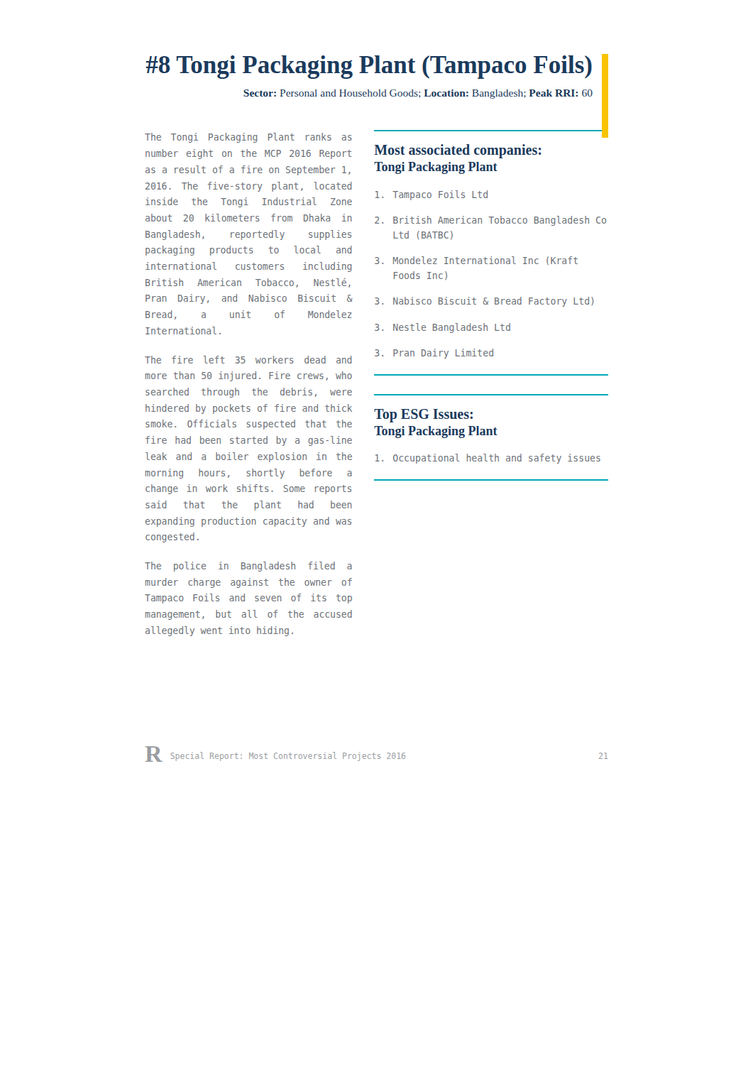#8 Tongi Packaging Plant (Tampaco Foils)
Sector: Personal and Household Goods; Location: Bangladesh; Peak RRI: 60
The Tongi Packaging Plant ranks as number eight on the MCP 2016 Report as a result of a fire on September 1, 2016. The five-story plant, located inside the Tongi Industrial Zone about 20 kilometers from Dhaka in Bangladesh, reportedly supplies packaging products to local and international customers including British American Tobacco, Nestlé, Pran Dairy, and Nabisco Biscuit & Bread, a unit of Mondelez International.
The fire left 35 workers dead and more than 50 injured. Fire crews, who searched through the debris, were hindered by pockets of fire and thick smoke. Officials suspected that the fire had been started by a gas-line leak and a boiler explosion in the morning hours, shortly before a change in work shifts. Some reports said that the plant had been expanding production capacity and was congested.
The police in Bangladesh filed a murder charge against the owner of Tampaco Foils and seven of its top management, but all of the accused allegedly went into hiding.
Most associated companies:Tongi Packaging Plant
1. Tampaco Foils Ltd
2. British American Tobacco Bangladesh Co Ltd (BATBC)
3. Mondelez International Inc (Kraft Foods Inc)
3. Nabisco Biscuit & Bread Factory Ltd)
3. Nestle Bangladesh Ltd
3. Pran Dairy Limited
Top ESG Issues:Tongi Packaging Plant
1. Occupational health and safety issues
R
Special Report: Most Controversial Projects 2016
21